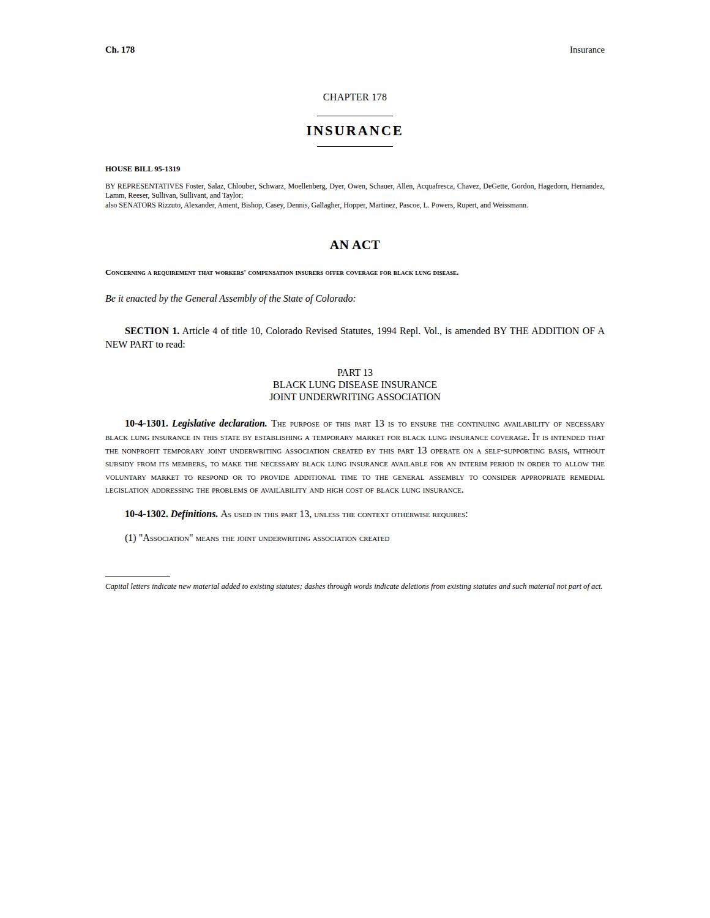Ch. 178 Insurance
CHAPTER 178
INSURANCE
HOUSE BILL 95-1319
BY REPRESENTATIVES Foster, Salaz, Chlouber, Schwarz, Moellenberg, Dyer, Owen, Schauer, Allen, Acquafresca, Chavez, DeGette, Gordon, Hagedorn, Hernandez, Lamm, Reeser, Sullivan, Sullivant, and Taylor;
also SENATORS Rizzuto, Alexander, Ament, Bishop, Casey, Dennis, Gallagher, Hopper, Martinez, Pascoe, L. Powers, Rupert, and Weissmann.
AN ACT
Concerning a requirement that workers' compensation insurers offer coverage for black lung disease.
Be it enacted by the General Assembly of the State of Colorado:
SECTION 1. Article 4 of title 10, Colorado Revised Statutes, 1994 Repl. Vol., is amended BY THE ADDITION OF A NEW PART to read:
PART 13
BLACK LUNG DISEASE INSURANCE
JOINT UNDERWRITING ASSOCIATION
10-4-1301. Legislative declaration. The purpose of this part 13 is to ensure the continuing availability of necessary black lung insurance in this state by establishing a temporary market for black lung insurance coverage. It is intended that the nonprofit temporary joint underwriting association created by this part 13 operate on a self-supporting basis, without subsidy from its members, to make the necessary black lung insurance available for an interim period in order to allow the voluntary market to respond or to provide additional time to the general assembly to consider appropriate remedial legislation addressing the problems of availability and high cost of black lung insurance.
10-4-1302. Definitions. As used in this part 13, unless the context otherwise requires:
(1) "Association" means the joint underwriting association created
Capital letters indicate new material added to existing statutes; dashes through words indicate deletions from existing statutes and such material not part of act.